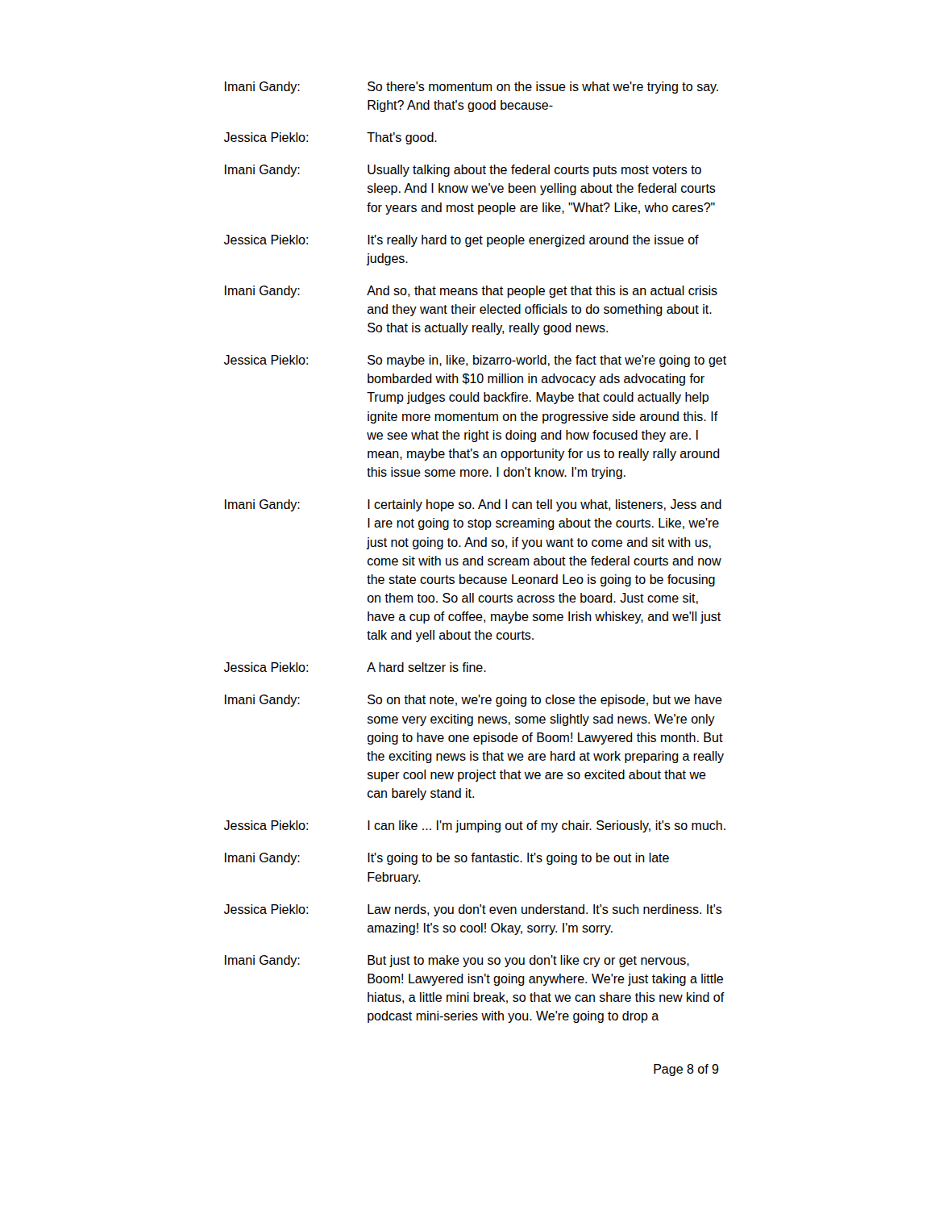| Imani Gandy: | So there's momentum on the issue is what we're trying to say. Right? And that's good because- |
| Jessica Pieklo: | That's good. |
| Imani Gandy: | Usually talking about the federal courts puts most voters to sleep. And I know we've been yelling about the federal courts for years and most people are like, "What? Like, who cares?" |
| Jessica Pieklo: | It's really hard to get people energized around the issue of judges. |
| Imani Gandy: | And so, that means that people get that this is an actual crisis and they want their elected officials to do something about it. So that is actually really, really good news. |
| Jessica Pieklo: | So maybe in, like, bizarro-world, the fact that we're going to get bombarded with $10 million in advocacy ads advocating for Trump judges could backfire. Maybe that could actually help ignite more momentum on the progressive side around this. If we see what the right is doing and how focused they are. I mean, maybe that's an opportunity for us to really rally around this issue some more. I don't know. I'm trying. |
| Imani Gandy: | I certainly hope so. And I can tell you what, listeners, Jess and I are not going to stop screaming about the courts. Like, we're just not going to. And so, if you want to come and sit with us, come sit with us and scream about the federal courts and now the state courts because Leonard Leo is going to be focusing on them too. So all courts across the board. Just come sit, have a cup of coffee, maybe some Irish whiskey, and we'll just talk and yell about the courts. |
| Jessica Pieklo: | A hard seltzer is fine. |
| Imani Gandy: | So on that note, we're going to close the episode, but we have some very exciting news, some slightly sad news. We're only going to have one episode of Boom! Lawyered this month. But the exciting news is that we are hard at work preparing a really super cool new project that we are so excited about that we can barely stand it. |
| Jessica Pieklo: | I can like ... I'm jumping out of my chair. Seriously, it's so much. |
| Imani Gandy: | It's going to be so fantastic. It's going to be out in late February. |
| Jessica Pieklo: | Law nerds, you don't even understand. It's such nerdiness. It's amazing! It's so cool! Okay, sorry. I'm sorry. |
| Imani Gandy: | But just to make you so you don't like cry or get nervous, Boom! Lawyered isn't going anywhere. We're just taking a little hiatus, a little mini break, so that we can share this new kind of podcast mini-series with you. We're going to drop a |
Page 8 of 9